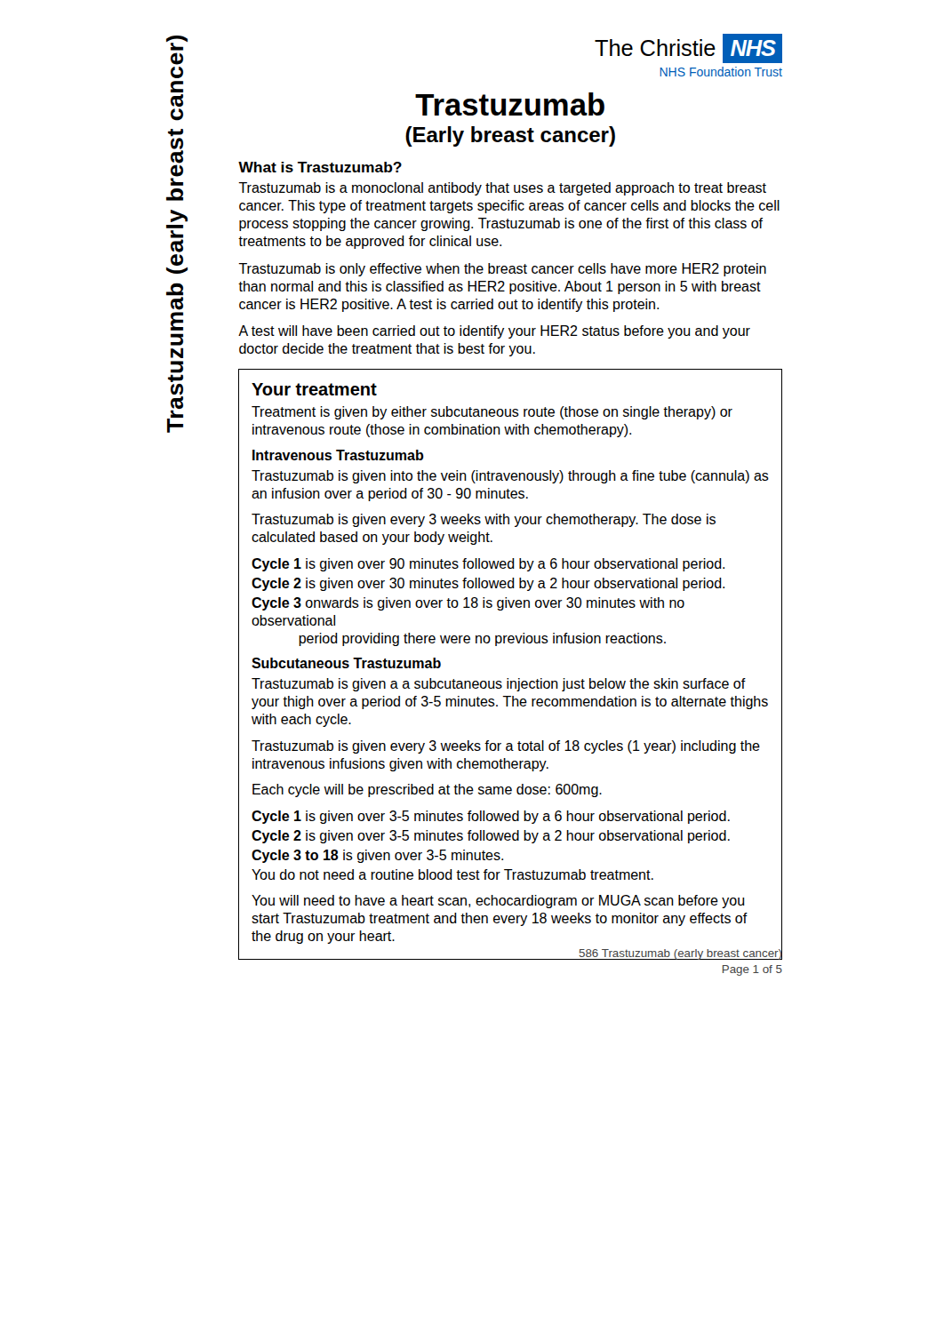Trastuzumab (early breast cancer)
The Christie NHS
NHS Foundation Trust
Trastuzumab
(Early breast cancer)
What is Trastuzumab?
Trastuzumab is a monoclonal antibody that uses a targeted approach to treat breast cancer. This type of treatment targets specific areas of cancer cells and blocks the cell process stopping the cancer growing. Trastuzumab is one of the first of this class of treatments to be approved for clinical use.
Trastuzumab is only effective when the breast cancer cells have more HER2 protein than normal and this is classified as HER2 positive. About 1 person in 5 with breast cancer is HER2 positive. A test is carried out to identify this protein.
A test will have been carried out to identify your HER2 status before you and your doctor decide the treatment that is best for you.
Your treatment
Treatment is given by either subcutaneous route (those on single therapy) or intravenous route (those in combination with chemotherapy).
Intravenous Trastuzumab
Trastuzumab is given into the vein (intravenously) through a fine tube (cannula) as an infusion over a period of 30 - 90 minutes.
Trastuzumab is given every 3 weeks with your chemotherapy. The dose is calculated based on your body weight.
Cycle 1 is given over 90 minutes followed by a 6 hour observational period.
Cycle 2 is given over 30 minutes followed by a 2 hour observational period.
Cycle 3 onwards is given over to 18 is given over 30 minutes with no observational period providing there were no previous infusion reactions.
Subcutaneous Trastuzumab
Trastuzumab is given a a subcutaneous injection just below the skin surface of your thigh over a period of 3-5 minutes. The recommendation is to alternate thighs with each cycle.
Trastuzumab is given every 3 weeks for a total of 18 cycles (1 year) including the intravenous infusions given with chemotherapy.
Each cycle will be prescribed at the same dose: 600mg.
Cycle 1 is given over 3-5 minutes followed by a 6 hour observational period.
Cycle 2 is given over 3-5 minutes followed by a 2 hour observational period.
Cycle 3 to 18 is given over 3-5 minutes.
You do not need a routine blood test for Trastuzumab treatment.
You will need to have a heart scan, echocardiogram or MUGA scan before you start Trastuzumab treatment and then every 18 weeks to monitor any effects of the drug on your heart.
586 Trastuzumab (early breast cancer)
Page 1 of 5